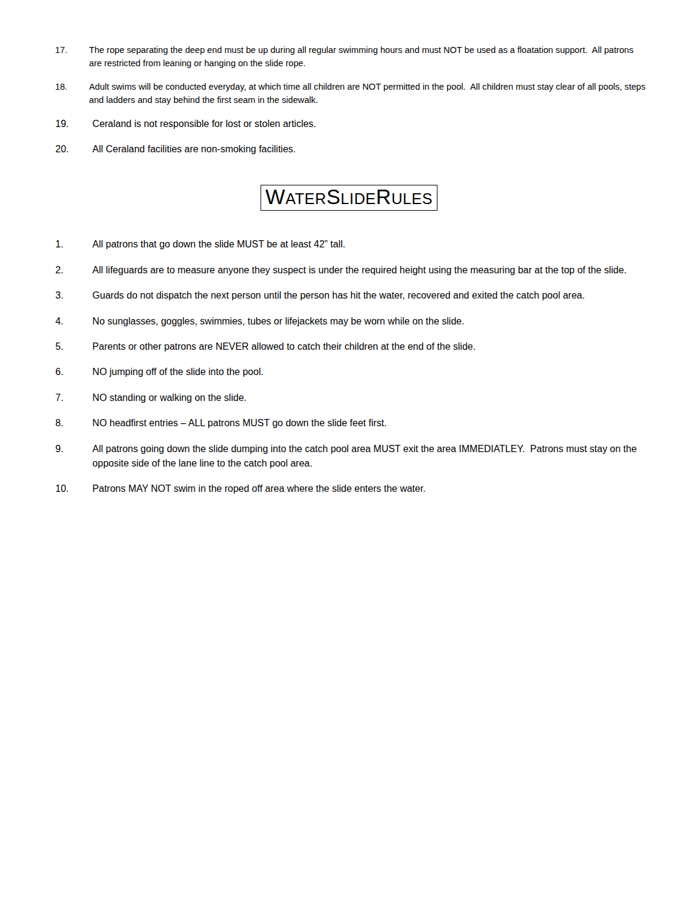The rope separating the deep end must be up during all regular swimming hours and must NOT be used as a floatation support. All patrons are restricted from leaning or hanging on the slide rope.
Adult swims will be conducted everyday, at which time all children are NOT permitted in the pool. All children must stay clear of all pools, steps and ladders and stay behind the first seam in the sidewalk.
Ceraland is not responsible for lost or stolen articles.
All Ceraland facilities are non-smoking facilities.
WATER SLIDE RULES
All patrons that go down the slide MUST be at least 42” tall.
All lifeguards are to measure anyone they suspect is under the required height using the measuring bar at the top of the slide.
Guards do not dispatch the next person until the person has hit the water, recovered and exited the catch pool area.
No sunglasses, goggles, swimmies, tubes or lifejackets may be worn while on the slide.
Parents or other patrons are NEVER allowed to catch their children at the end of the slide.
NO jumping off of the slide into the pool.
NO standing or walking on the slide.
NO headfirst entries – ALL patrons MUST go down the slide feet first.
All patrons going down the slide dumping into the catch pool area MUST exit the area IMMEDIATLEY. Patrons must stay on the opposite side of the lane line to the catch pool area.
Patrons MAY NOT swim in the roped off area where the slide enters the water.